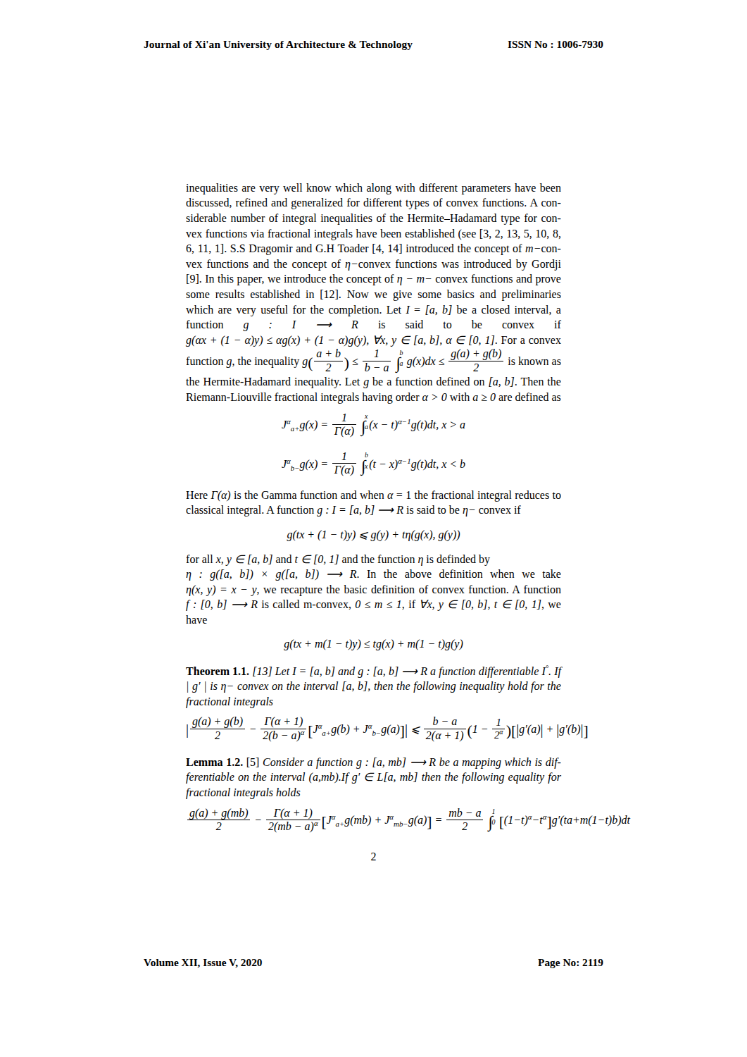Journal of Xi'an University of Architecture & Technology ISSN No : 1006-7930
inequalities are very well know which along with different parameters have been discussed, refined and generalized for different types of convex functions. A considerable number of integral inequalities of the Hermite–Hadamard type for convex functions via fractional integrals have been established (see [3, 2, 13, 5, 10, 8, 6, 11, 1]. S.S Dragomir and G.H Toader [4, 14] introduced the concept of m−convex functions and the concept of η−convex functions was introduced by Gordji [9]. In this paper, we introduce the concept of η − m− convex functions and prove some results established in [12]. Now we give some basics and preliminaries which are very useful for the completion. Let I = [a, b] be a closed interval, a function g : I ⟶ R is said to be convex if g(αx + (1 − α)y) ≤ αg(x) + (1 − α)g(y), ∀x, y ∈ [a, b], α ∈ [0, 1]. For a convex function g, the inequality g(a + b 2) ≤ 1 b − a ∫ba g(x)dx ≤ g(a) + g(b) 2 is known as the Hermite-Hadamard inequality. Let g be a function defined on [a, b]. Then the Riemann-Liouville fractional integrals having order α > 0 with a ≥ 0 are defined as
Jαa+g(x) = 1 Γ(α) ∫xa(x − t)α−1g(t)dt, x > a
Jαb−g(x) = 1 Γ(α) ∫bx(t − x)α−1g(t)dt, x < b
Here Γ(α) is the Gamma function and when α = 1 the fractional integral reduces to classical integral. A function g : I = [a, b] ⟶ R is said to be η− convex if
g(tx + (1 − t)y) ⩽ g(y) + tη(g(x), g(y))
for all x, y ∈ [a, b] and t ∈ [0, 1] and the function η is definded by
η : g([a, b]) × g([a, b]) ⟶ R. In the above definition when we take η(x, y) = x − y, we recapture the basic definition of convex function. A function f : [0, b] ⟶ R is called m-convex, 0 ≤ m ≤ 1, if ∀x, y ∈ [0, b], t ∈ [0, 1], we have
g(tx + m(1 − t)y) ≤ tg(x) + m(1 − t)g(y)
Theorem 1.1. [13] Let I = [a, b] and g : [a, b] ⟶ R a function differentiable I°. If | g′ | is η− convex on the interval [a, b], then the following inequality hold for the fractional integrals
|g(a) + g(b) 2 − Γ(α + 1) 2(b − a)α[Jαa+g(b) + Jαb−g(a)]| ⩽ b − a 2(α + 1)(1 − 12α)[|g′(a)| + |g′(b)|]
Lemma 1.2. [5] Consider a function g : [a, mb] ⟶ R be a mapping which is differentiable on the interval (a,mb).If g′ ∈ L[a, mb] then the following equality for fractional integrals holds
g(a) + g(mb) 2 − Γ(α + 1) 2(mb − a)α[Jαa+g(mb) + Jαmb−g(a)] = mb − a 2 ∫10 [(1−t)α−tα] g′(ta+m(1−t)b)dt
2
Volume XII, Issue V, 2020 Page No: 2119